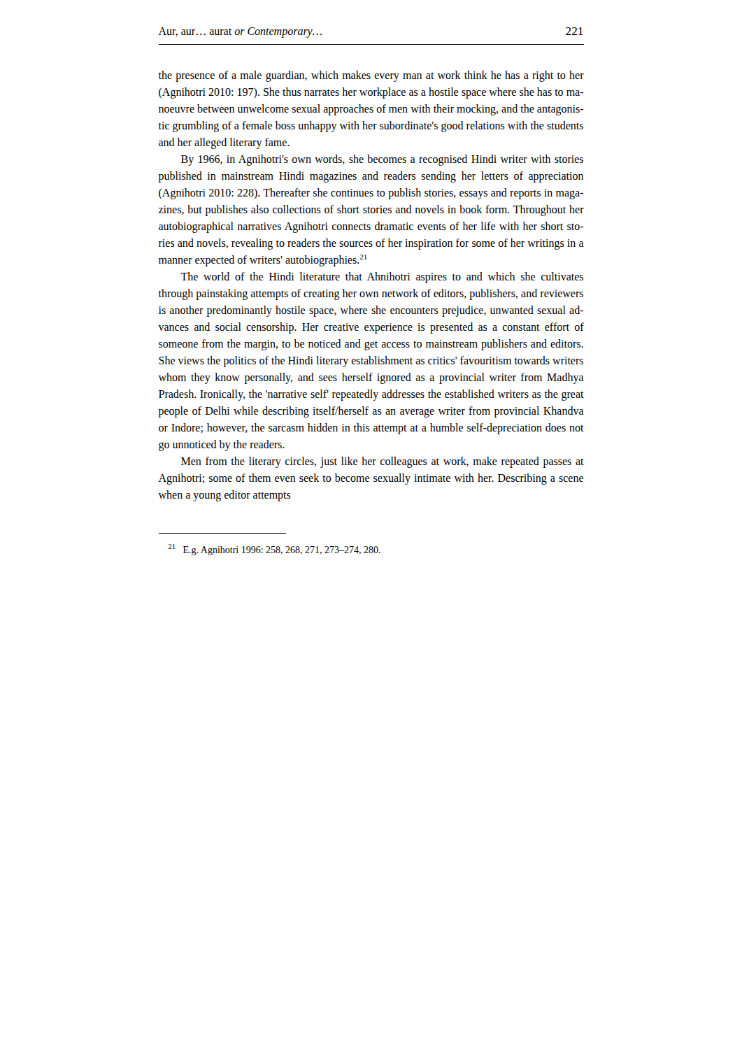Aur, aur… aurat or Contemporary… 221
the presence of a male guardian, which makes every man at work think he has a right to her (Agnihotri 2010: 197). She thus narrates her workplace as a hostile space where she has to manoeuvre between unwelcome sexual approaches of men with their mocking, and the antagonistic grumbling of a female boss unhappy with her subordinate's good relations with the students and her alleged literary fame.
By 1966, in Agnihotri's own words, she becomes a recognised Hindi writer with stories published in mainstream Hindi magazines and readers sending her letters of appreciation (Agnihotri 2010: 228). Thereafter she continues to publish stories, essays and reports in magazines, but publishes also collections of short stories and novels in book form. Throughout her autobiographical narratives Agnihotri connects dramatic events of her life with her short stories and novels, revealing to readers the sources of her inspiration for some of her writings in a manner expected of writers' autobiographies.21
The world of the Hindi literature that Ahnihotri aspires to and which she cultivates through painstaking attempts of creating her own network of editors, publishers, and reviewers is another predominantly hostile space, where she encounters prejudice, unwanted sexual advances and social censorship. Her creative experience is presented as a constant effort of someone from the margin, to be noticed and get access to mainstream publishers and editors. She views the politics of the Hindi literary establishment as critics' favouritism towards writers whom they know personally, and sees herself ignored as a provincial writer from Madhya Pradesh. Ironically, the 'narrative self' repeatedly addresses the established writers as the great people of Delhi while describing itself/herself as an average writer from provincial Khandva or Indore; however, the sarcasm hidden in this attempt at a humble self-depreciation does not go unnoticed by the readers.
Men from the literary circles, just like her colleagues at work, make repeated passes at Agnihotri; some of them even seek to become sexually intimate with her. Describing a scene when a young editor attempts
21 E.g. Agnihotri 1996: 258, 268, 271, 273–274, 280.